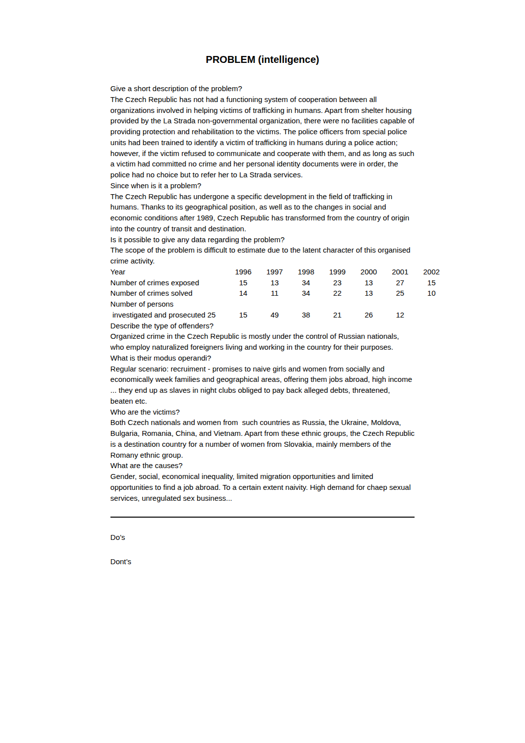PROBLEM (intelligence)
Give a short description of the problem?
The Czech Republic has not had a functioning system of cooperation between all organizations involved in helping victims of trafficking in humans. Apart from shelter housing provided by the La Strada non-governmental organization, there were no facilities capable of providing protection and rehabilitation to the victims. The police officers from special police units had been trained to identify a victim of trafficking in humans during a police action; however, if the victim refused to communicate and cooperate with them, and as long as such a victim had committed no crime and her personal identity documents were in order, the police had no choice but to refer her to La Strada services.
Since when is it a problem?
The Czech Republic has undergone a specific development in the field of trafficking in humans. Thanks to its geographical position, as well as to the changes in social and economic conditions after 1989, Czech Republic has transformed from the country of origin into the country of transit and destination.
Is it possible to give any data regarding the problem?
The scope of the problem is difficult to estimate due to the latent character of this organised crime activity.
| Year | 1996 | 1997 | 1998 | 1999 | 2000 | 2001 | 2002 |
| Number of crimes exposed | 15 | 13 | 34 | 23 | 13 | 27 | 15 |
| Number of crimes solved | 14 | 11 | 34 | 22 | 13 | 25 | 10 |
| Number of persons | | | | | | | |
| investigated and prosecuted 25 | 15 | 49 | 38 | 21 | 26 | 12 | |
Describe the type of offenders?
Organized crime in the Czech Republic is mostly under the control of Russian nationals, who employ naturalized foreigners living and working in the country for their purposes.
What is their modus operandi?
Regular scenario: recruiment - promises to naive girls and women from socially and economically week families and geographical areas, offering them jobs abroad, high income ... they end up as slaves in night clubs obliged to pay back alleged debts, threatened, beaten etc.
Who are the victims?
Both Czech nationals and women from such countries as Russia, the Ukraine, Moldova, Bulgaria, Romania, China, and Vietnam. Apart from these ethnic groups, the Czech Republic is a destination country for a number of women from Slovakia, mainly members of the Romany ethnic group.
What are the causes?
Gender, social, economical inequality, limited migration opportunities and limited opportunities to find a job abroad. To a certain extent naivity. High demand for chaep sexual services, unregulated sex business...
Do’s
Dont’s